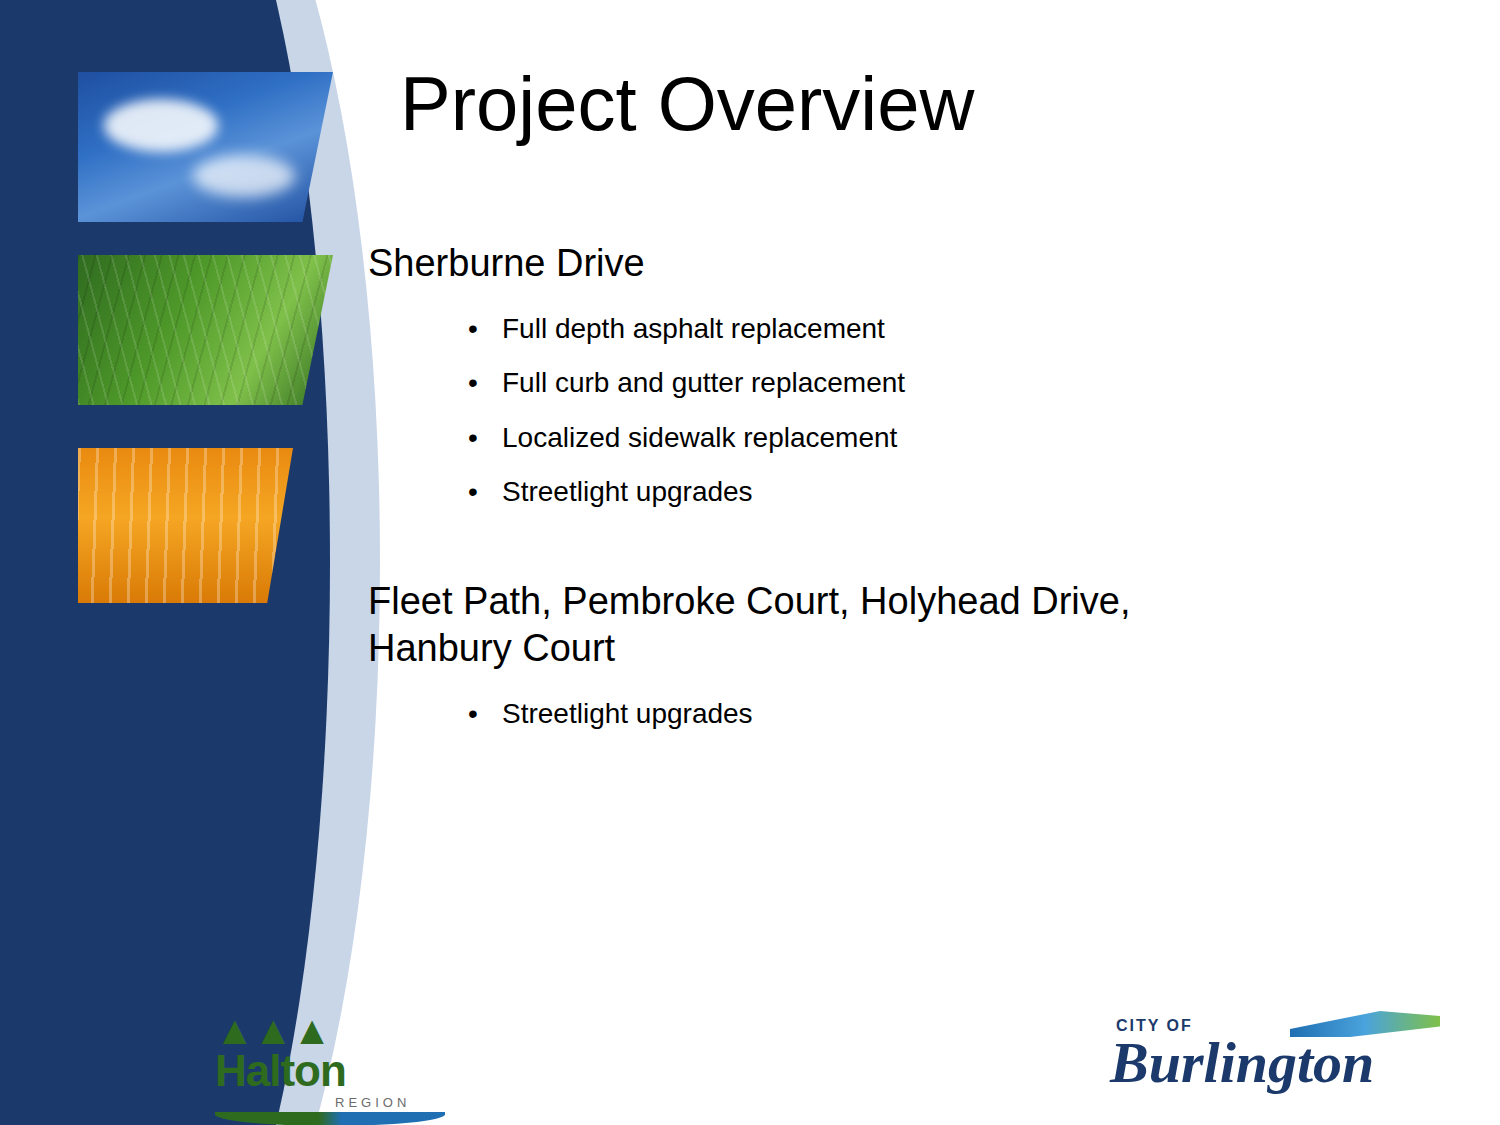Project Overview
Sherburne Drive
Full depth asphalt replacement
Full curb and gutter replacement
Localized sidewalk replacement
Streetlight upgrades
Fleet Path, Pembroke Court, Holyhead Drive,
Hanbury Court
Streetlight upgrades
▲▲▲Halton
REGION
CITY OF
Burlington